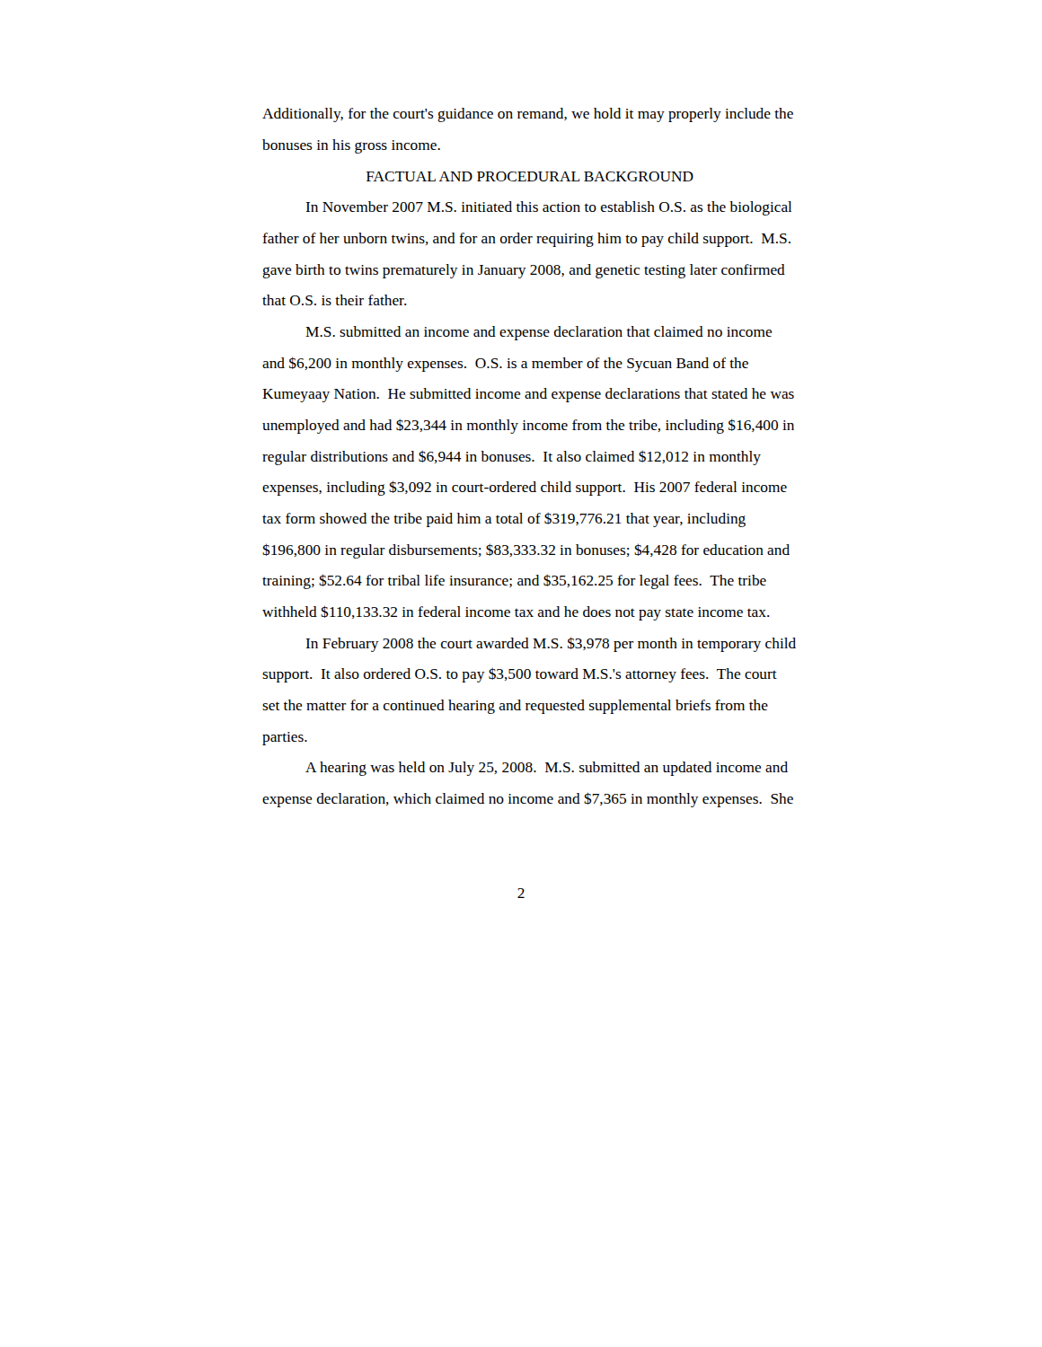Additionally, for the court's guidance on remand, we hold it may properly include the bonuses in his gross income.
Factual and Procedural Background
In November 2007 M.S. initiated this action to establish O.S. as the biological father of her unborn twins, and for an order requiring him to pay child support. M.S. gave birth to twins prematurely in January 2008, and genetic testing later confirmed that O.S. is their father.
M.S. submitted an income and expense declaration that claimed no income and $6,200 in monthly expenses. O.S. is a member of the Sycuan Band of the Kumeyaay Nation. He submitted income and expense declarations that stated he was unemployed and had $23,344 in monthly income from the tribe, including $16,400 in regular distributions and $6,944 in bonuses. It also claimed $12,012 in monthly expenses, including $3,092 in court-ordered child support. His 2007 federal income tax form showed the tribe paid him a total of $319,776.21 that year, including $196,800 in regular disbursements; $83,333.32 in bonuses; $4,428 for education and training; $52.64 for tribal life insurance; and $35,162.25 for legal fees. The tribe withheld $110,133.32 in federal income tax and he does not pay state income tax.
In February 2008 the court awarded M.S. $3,978 per month in temporary child support. It also ordered O.S. to pay $3,500 toward M.S.'s attorney fees. The court set the matter for a continued hearing and requested supplemental briefs from the parties.
A hearing was held on July 25, 2008. M.S. submitted an updated income and expense declaration, which claimed no income and $7,365 in monthly expenses. She
2